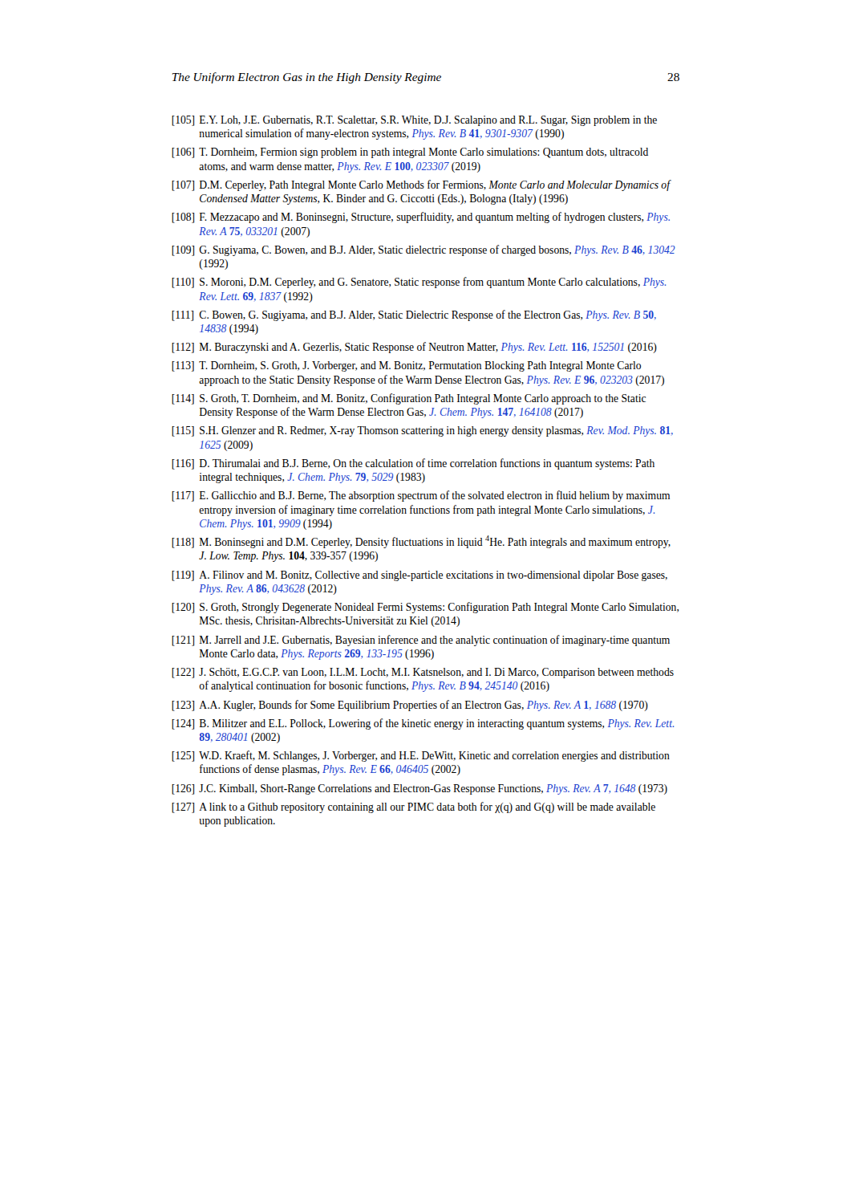The Uniform Electron Gas in the High Density Regime 28
[105] E.Y. Loh, J.E. Gubernatis, R.T. Scalettar, S.R. White, D.J. Scalapino and R.L. Sugar, Sign problem in the numerical simulation of many-electron systems, Phys. Rev. B 41, 9301-9307 (1990)
[106] T. Dornheim, Fermion sign problem in path integral Monte Carlo simulations: Quantum dots, ultracold atoms, and warm dense matter, Phys. Rev. E 100, 023307 (2019)
[107] D.M. Ceperley, Path Integral Monte Carlo Methods for Fermions, Monte Carlo and Molecular Dynamics of Condensed Matter Systems, K. Binder and G. Ciccotti (Eds.), Bologna (Italy) (1996)
[108] F. Mezzacapo and M. Boninsegni, Structure, superfluidity, and quantum melting of hydrogen clusters, Phys. Rev. A 75, 033201 (2007)
[109] G. Sugiyama, C. Bowen, and B.J. Alder, Static dielectric response of charged bosons, Phys. Rev. B 46, 13042 (1992)
[110] S. Moroni, D.M. Ceperley, and G. Senatore, Static response from quantum Monte Carlo calculations, Phys. Rev. Lett. 69, 1837 (1992)
[111] C. Bowen, G. Sugiyama, and B.J. Alder, Static Dielectric Response of the Electron Gas, Phys. Rev. B 50, 14838 (1994)
[112] M. Buraczynski and A. Gezerlis, Static Response of Neutron Matter, Phys. Rev. Lett. 116, 152501 (2016)
[113] T. Dornheim, S. Groth, J. Vorberger, and M. Bonitz, Permutation Blocking Path Integral Monte Carlo approach to the Static Density Response of the Warm Dense Electron Gas, Phys. Rev. E 96, 023203 (2017)
[114] S. Groth, T. Dornheim, and M. Bonitz, Configuration Path Integral Monte Carlo approach to the Static Density Response of the Warm Dense Electron Gas, J. Chem. Phys. 147, 164108 (2017)
[115] S.H. Glenzer and R. Redmer, X-ray Thomson scattering in high energy density plasmas, Rev. Mod. Phys. 81, 1625 (2009)
[116] D. Thirumalai and B.J. Berne, On the calculation of time correlation functions in quantum systems: Path integral techniques, J. Chem. Phys. 79, 5029 (1983)
[117] E. Gallicchio and B.J. Berne, The absorption spectrum of the solvated electron in fluid helium by maximum entropy inversion of imaginary time correlation functions from path integral Monte Carlo simulations, J. Chem. Phys. 101, 9909 (1994)
[118] M. Boninsegni and D.M. Ceperley, Density fluctuations in liquid 4He. Path integrals and maximum entropy, J. Low. Temp. Phys. 104, 339-357 (1996)
[119] A. Filinov and M. Bonitz, Collective and single-particle excitations in two-dimensional dipolar Bose gases, Phys. Rev. A 86, 043628 (2012)
[120] S. Groth, Strongly Degenerate Nonideal Fermi Systems: Configuration Path Integral Monte Carlo Simulation, MSc. thesis, Chrisitan-Albrechts-Universität zu Kiel (2014)
[121] M. Jarrell and J.E. Gubernatis, Bayesian inference and the analytic continuation of imaginary-time quantum Monte Carlo data, Phys. Reports 269, 133-195 (1996)
[122] J. Schött, E.G.C.P. van Loon, I.L.M. Locht, M.I. Katsnelson, and I. Di Marco, Comparison between methods of analytical continuation for bosonic functions, Phys. Rev. B 94, 245140 (2016)
[123] A.A. Kugler, Bounds for Some Equilibrium Properties of an Electron Gas, Phys. Rev. A 1, 1688 (1970)
[124] B. Militzer and E.L. Pollock, Lowering of the kinetic energy in interacting quantum systems, Phys. Rev. Lett. 89, 280401 (2002)
[125] W.D. Kraeft, M. Schlanges, J. Vorberger, and H.E. DeWitt, Kinetic and correlation energies and distribution functions of dense plasmas, Phys. Rev. E 66, 046405 (2002)
[126] J.C. Kimball, Short-Range Correlations and Electron-Gas Response Functions, Phys. Rev. A 7, 1648 (1973)
[127] A link to a Github repository containing all our PIMC data both for χ(q) and G(q) will be made available upon publication.